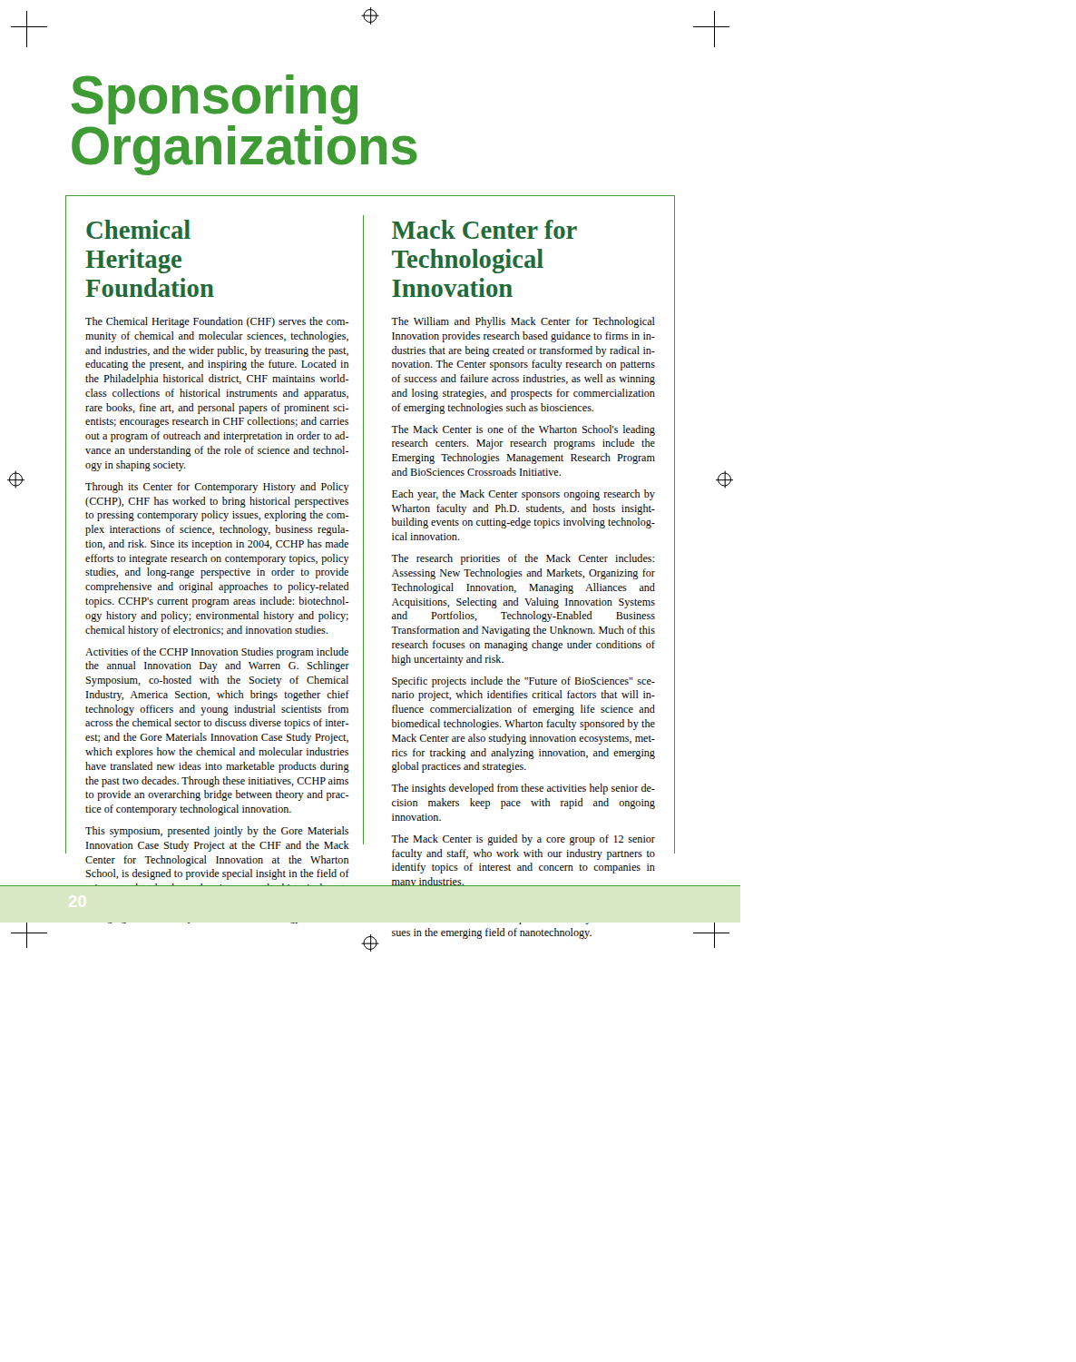Sponsoring
Organizations
Chemical
Heritage
Foundation
The Chemical Heritage Foundation (CHF) serves the community of chemical and molecular sciences, technologies, and industries, and the wider public, by treasuring the past, educating the present, and inspiring the future. Located in the Philadelphia historical district, CHF maintains world-class collections of historical instruments and apparatus, rare books, fine art, and personal papers of prominent scientists; encourages research in CHF collections; and carries out a program of outreach and interpretation in order to advance an understanding of the role of science and technology in shaping society.
Through its Center for Contemporary History and Policy (CCHP), CHF has worked to bring historical perspectives to pressing contemporary policy issues, exploring the complex interactions of science, technology, business regulation, and risk. Since its inception in 2004, CCHP has made efforts to integrate research on contemporary topics, policy studies, and long-range perspective in order to provide comprehensive and original approaches to policy-related topics. CCHP's current program areas include: biotechnology history and policy; environmental history and policy; chemical history of electronics; and innovation studies.
Activities of the CCHP Innovation Studies program include the annual Innovation Day and Warren G. Schlinger Symposium, co-hosted with the Society of Chemical Industry, America Section, which brings together chief technology officers and young industrial scientists from across the chemical sector to discuss diverse topics of interest; and the Gore Materials Innovation Case Study Project, which explores how the chemical and molecular industries have translated new ideas into marketable products during the past two decades. Through these initiatives, CCHP aims to provide an overarching bridge between theory and practice of contemporary technological innovation.
This symposium, presented jointly by the Gore Materials Innovation Case Study Project at the CHF and the Mack Center for Technological Innovation at the Wharton School, is designed to provide special insight in the field of science and technology, drawing upon the historical roots of chemical and molecular sciences, as well as in the emerging fields of today such as nanotechnology.
Mack Center for
Technological
Innovation
The William and Phyllis Mack Center for Technological Innovation provides research based guidance to firms in industries that are being created or transformed by radical innovation. The Center sponsors faculty research on patterns of success and failure across industries, as well as winning and losing strategies, and prospects for commercialization of emerging technologies such as biosciences.
The Mack Center is one of the Wharton School's leading research centers. Major research programs include the Emerging Technologies Management Research Program and BioSciences Crossroads Initiative.
Each year, the Mack Center sponsors ongoing research by Wharton faculty and Ph.D. students, and hosts insight-building events on cutting-edge topics involving technological innovation.
The research priorities of the Mack Center includes: Assessing New Technologies and Markets, Organizing for Technological Innovation, Managing Alliances and Acquisitions, Selecting and Valuing Innovation Systems and Portfolios, Technology-Enabled Business Transformation and Navigating the Unknown. Much of this research focuses on managing change under conditions of high uncertainty and risk.
Specific projects include the "Future of BioSciences" scenario project, which identifies critical factors that will influence commercialization of emerging life science and biomedical technologies. Wharton faculty sponsored by the Mack Center are also studying innovation ecosystems, metrics for tracking and analyzing innovation, and emerging global practices and strategies.
The insights developed from these activities help senior decision makers keep pace with rapid and ongoing innovation.
The Mack Center is guided by a core group of 12 senior faculty and staff, who work with our industry partners to identify topics of interest and concern to companies in many industries.
The Mack Center is a proud co-sponsor of this symposium, which has identified and explored a variety of critical issues in the emerging field of nanotechnology.
20